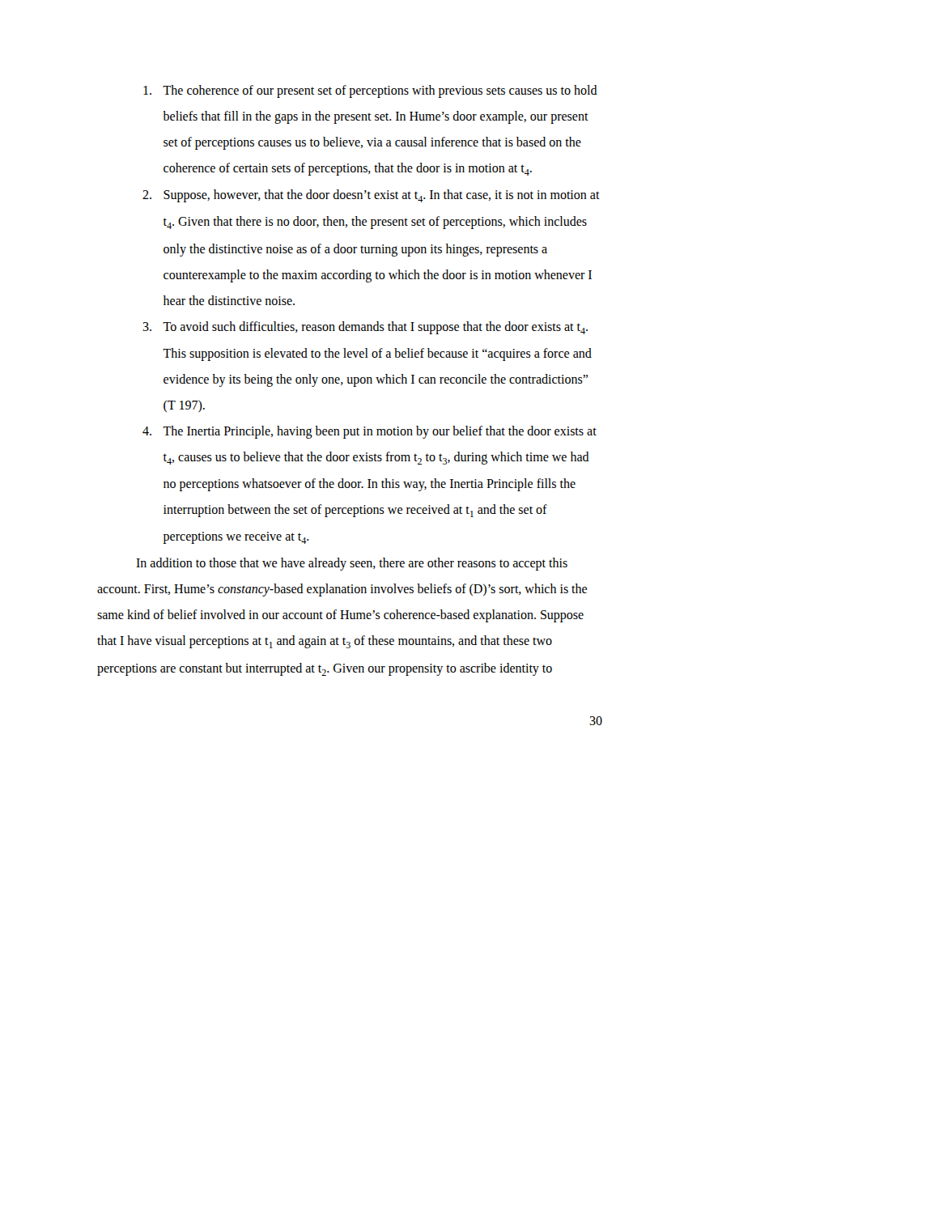The coherence of our present set of perceptions with previous sets causes us to hold beliefs that fill in the gaps in the present set. In Hume’s door example, our present set of perceptions causes us to believe, via a causal inference that is based on the coherence of certain sets of perceptions, that the door is in motion at t4.
Suppose, however, that the door doesn’t exist at t4. In that case, it is not in motion at t4. Given that there is no door, then, the present set of perceptions, which includes only the distinctive noise as of a door turning upon its hinges, represents a counterexample to the maxim according to which the door is in motion whenever I hear the distinctive noise.
To avoid such difficulties, reason demands that I suppose that the door exists at t4. This supposition is elevated to the level of a belief because it “acquires a force and evidence by its being the only one, upon which I can reconcile the contradictions” (T 197).
The Inertia Principle, having been put in motion by our belief that the door exists at t4, causes us to believe that the door exists from t2 to t3, during which time we had no perceptions whatsoever of the door. In this way, the Inertia Principle fills the interruption between the set of perceptions we received at t1 and the set of perceptions we receive at t4.
In addition to those that we have already seen, there are other reasons to accept this account. First, Hume’s constancy-based explanation involves beliefs of (D)’s sort, which is the same kind of belief involved in our account of Hume’s coherence-based explanation. Suppose that I have visual perceptions at t1 and again at t3 of these mountains, and that these two perceptions are constant but interrupted at t2. Given our propensity to ascribe identity to
30